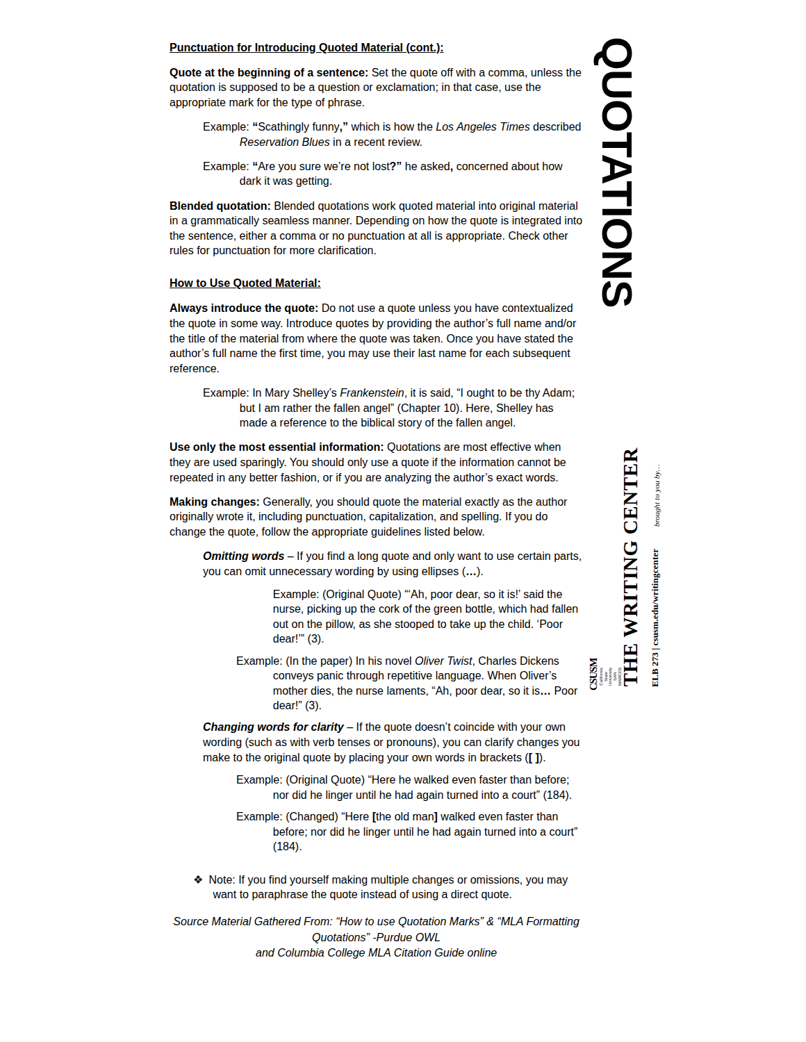QUOTATIONS
brought to you by…
THE WRITING CENTER
ELB 273 | csusm.edu/writingcenter
CSUSMCalifornia State University
SAN MARCOS
Punctuation for Introducing Quoted Material (cont.):
Quote at the beginning of a sentence: Set the quote off with a comma, unless the quotation is supposed to be a question or exclamation; in that case, use the appropriate mark for the type of phrase.
Example: “Scathingly funny,” which is how the Los Angeles Times described Reservation Blues in a recent review.
Example: “Are you sure we’re not lost?” he asked, concerned about how dark it was getting.
Blended quotation: Blended quotations work quoted material into original material in a grammatically seamless manner. Depending on how the quote is integrated into the sentence, either a comma or no punctuation at all is appropriate. Check other rules for punctuation for more clarification.
How to Use Quoted Material:
Always introduce the quote: Do not use a quote unless you have contextualized the quote in some way. Introduce quotes by providing the author’s full name and/or the title of the material from where the quote was taken. Once you have stated the author’s full name the first time, you may use their last name for each subsequent reference.
Example: In Mary Shelley’s Frankenstein, it is said, “I ought to be thy Adam; but I am rather the fallen angel” (Chapter 10). Here, Shelley has made a reference to the biblical story of the fallen angel.
Use only the most essential information: Quotations are most effective when they are used sparingly. You should only use a quote if the information cannot be repeated in any better fashion, or if you are analyzing the author’s exact words.
Making changes: Generally, you should quote the material exactly as the author originally wrote it, including punctuation, capitalization, and spelling. If you do change the quote, follow the appropriate guidelines listed below.
Omitting words – If you find a long quote and only want to use certain parts, you can omit unnecessary wording by using ellipses (…).
Example: (Original Quote) “‘Ah, poor dear, so it is!’ said the nurse, picking up the cork of the green bottle, which had fallen out on the pillow, as she stooped to take up the child. ‘Poor dear!’” (3).
Example: (In the paper) In his novel Oliver Twist, Charles Dickens conveys panic through repetitive language. When Oliver’s mother dies, the nurse laments, “Ah, poor dear, so it is… Poor dear!” (3).
Changing words for clarity – If the quote doesn’t coincide with your own wording (such as with verb tenses or pronouns), you can clarify changes you make to the original quote by placing your own words in brackets ([ ]).
Example: (Original Quote) “Here he walked even faster than before; nor did he linger until he had again turned into a court” (184).
Example: (Changed) “Here [the old man] walked even faster than before; nor did he linger until he had again turned into a court” (184).
❖ Note: If you find yourself making multiple changes or omissions, you may want to paraphrase the quote instead of using a direct quote.
Source Material Gathered From: “How to use Quotation Marks” & “MLA Formatting Quotations” -Purdue OWL
and Columbia College MLA Citation Guide online